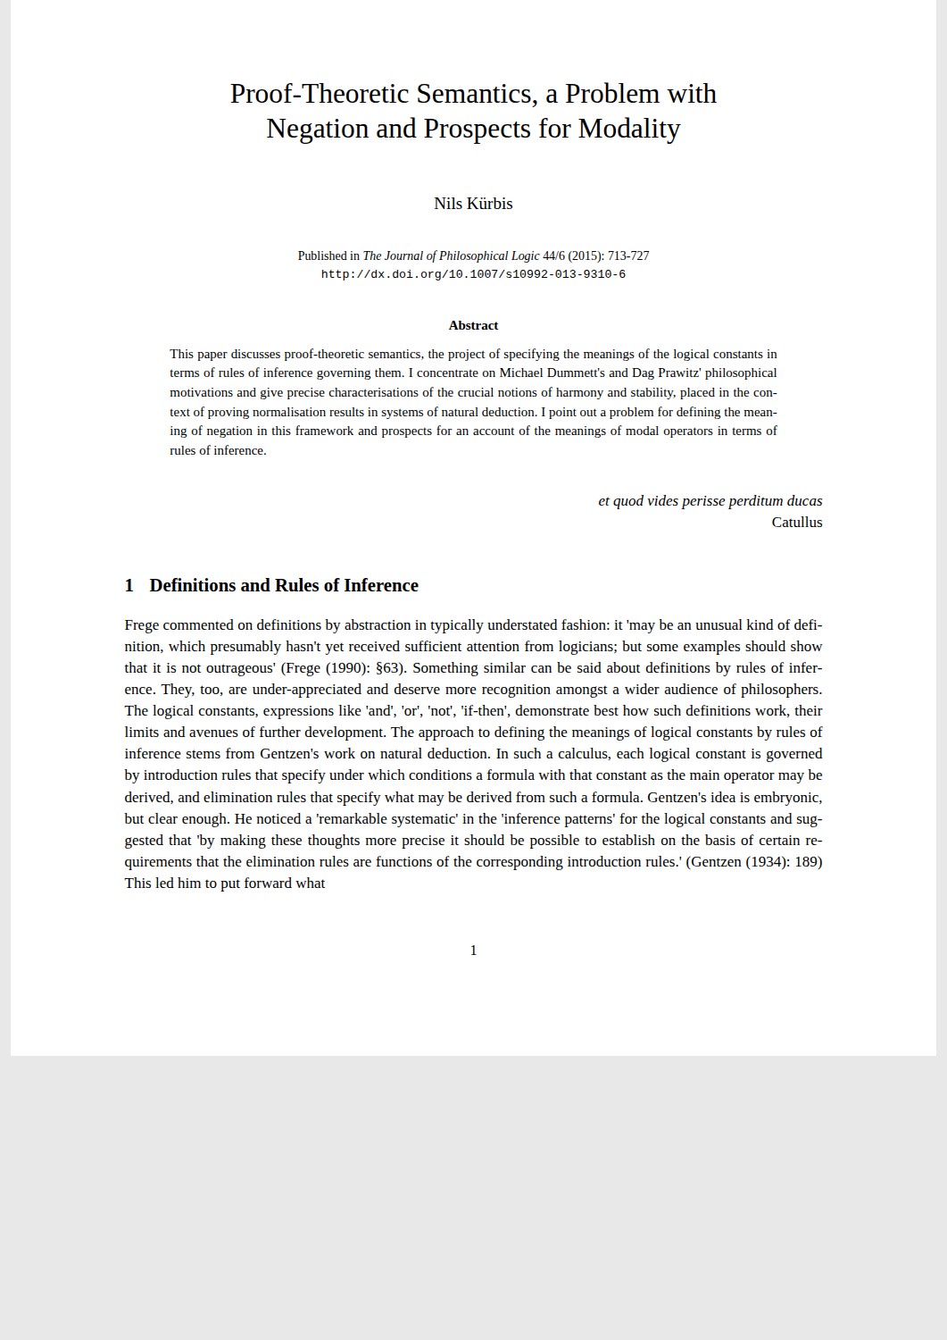Proof-Theoretic Semantics, a Problem with
Negation and Prospects for Modality
Nils Kürbis
Published in The Journal of Philosophical Logic 44/6 (2015): 713-727
http://dx.doi.org/10.1007/s10992-013-9310-6
Abstract
This paper discusses proof-theoretic semantics, the project of specifying the meanings of the logical constants in terms of rules of inference governing them. I concentrate on Michael Dummett's and Dag Prawitz' philosophical motivations and give precise characterisations of the crucial notions of harmony and stability, placed in the context of proving normalisation results in systems of natural deduction. I point out a problem for defining the meaning of negation in this framework and prospects for an account of the meanings of modal operators in terms of rules of inference.
et quod vides perisse perditum ducas Catullus
1 Definitions and Rules of Inference
Frege commented on definitions by abstraction in typically understated fashion: it 'may be an unusual kind of definition, which presumably hasn't yet received sufficient attention from logicians; but some examples should show that it is not outrageous' (Frege (1990): §63). Something similar can be said about definitions by rules of inference. They, too, are under-appreciated and deserve more recognition amongst a wider audience of philosophers. The logical constants, expressions like 'and', 'or', 'not', 'if-then', demonstrate best how such definitions work, their limits and avenues of further development. The approach to defining the meanings of logical constants by rules of inference stems from Gentzen's work on natural deduction. In such a calculus, each logical constant is governed by introduction rules that specify under which conditions a formula with that constant as the main operator may be derived, and elimination rules that specify what may be derived from such a formula. Gentzen's idea is embryonic, but clear enough. He noticed a 'remarkable systematic' in the 'inference patterns' for the logical constants and suggested that 'by making these thoughts more precise it should be possible to establish on the basis of certain requirements that the elimination rules are functions of the corresponding introduction rules.' (Gentzen (1934): 189) This led him to put forward what
1